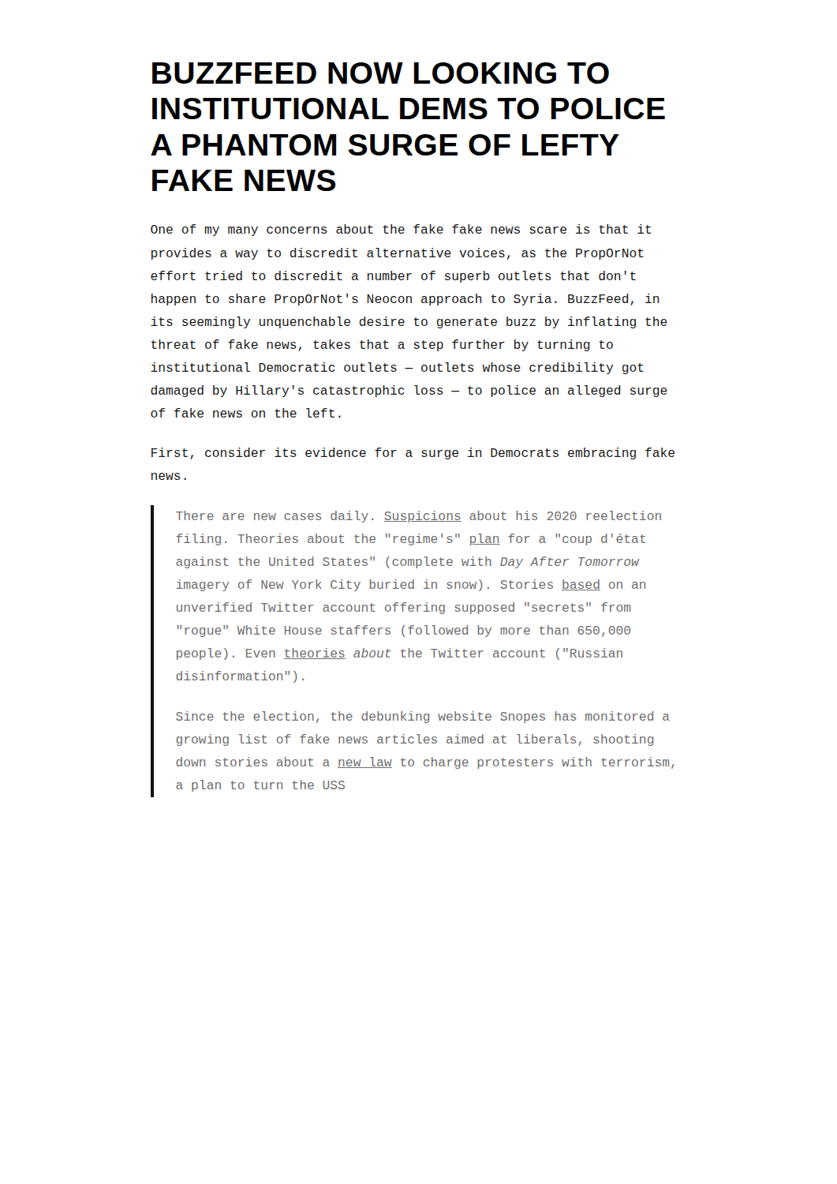BuzzFeed Now Looking to Institutional Dems to Police a Phantom Surge of Lefty Fake News
One of my many concerns about the fake fake news scare is that it provides a way to discredit alternative voices, as the PropOrNot effort tried to discredit a number of superb outlets that don't happen to share PropOrNot's Neocon approach to Syria. BuzzFeed, in its seemingly unquenchable desire to generate buzz by inflating the threat of fake news, takes that a step further by turning to institutional Democratic outlets — outlets whose credibility got damaged by Hillary's catastrophic loss — to police an alleged surge of fake news on the left.
First, consider its evidence for a surge in Democrats embracing fake news.
There are new cases daily. Suspicions about his 2020 reelection filing. Theories about the "regime's" plan for a "coup d'état against the United States" (complete with Day After Tomorrow imagery of New York City buried in snow). Stories based on an unverified Twitter account offering supposed "secrets" from "rogue" White House staffers (followed by more than 650,000 people). Even theories about the Twitter account ("Russian disinformation").
Since the election, the debunking website Snopes has monitored a growing list of fake news articles aimed at liberals, shooting down stories about a new law to charge protesters with terrorism, a plan to turn the USS